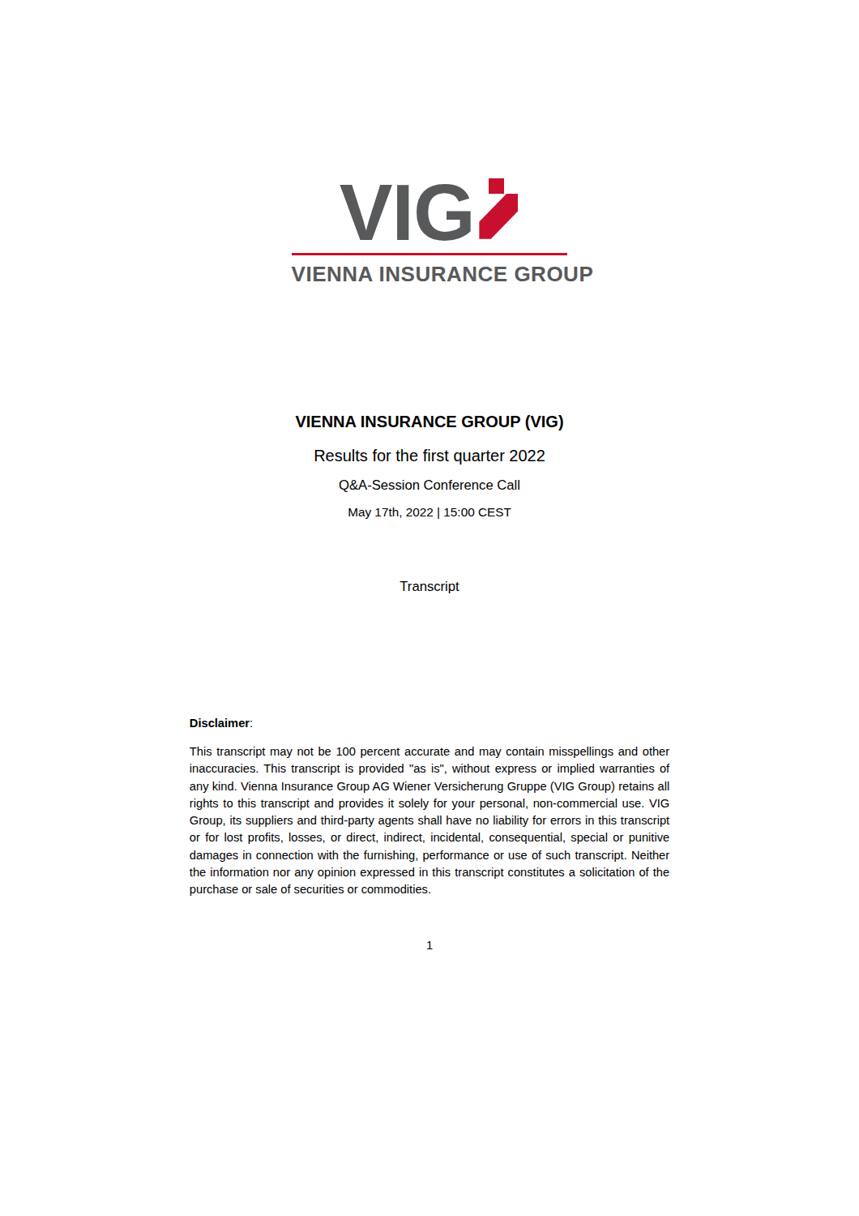VIG
VIENNA INSURANCE GROUP
VIENNA INSURANCE GROUP (VIG)
Results for the first quarter 2022
Q&A-Session Conference Call
May 17th, 2022 | 15:00 CEST
Transcript
Disclaimer:
This transcript may not be 100 percent accurate and may contain misspellings and other inaccuracies. This transcript is provided "as is", without express or implied warranties of any kind. Vienna Insurance Group AG Wiener Versicherung Gruppe (VIG Group) retains all rights to this transcript and provides it solely for your personal, non-commercial use. VIG Group, its suppliers and third-party agents shall have no liability for errors in this transcript or for lost profits, losses, or direct, indirect, incidental, consequential, special or punitive damages in connection with the furnishing, performance or use of such transcript. Neither the information nor any opinion expressed in this transcript constitutes a solicitation of the purchase or sale of securities or commodities.
1